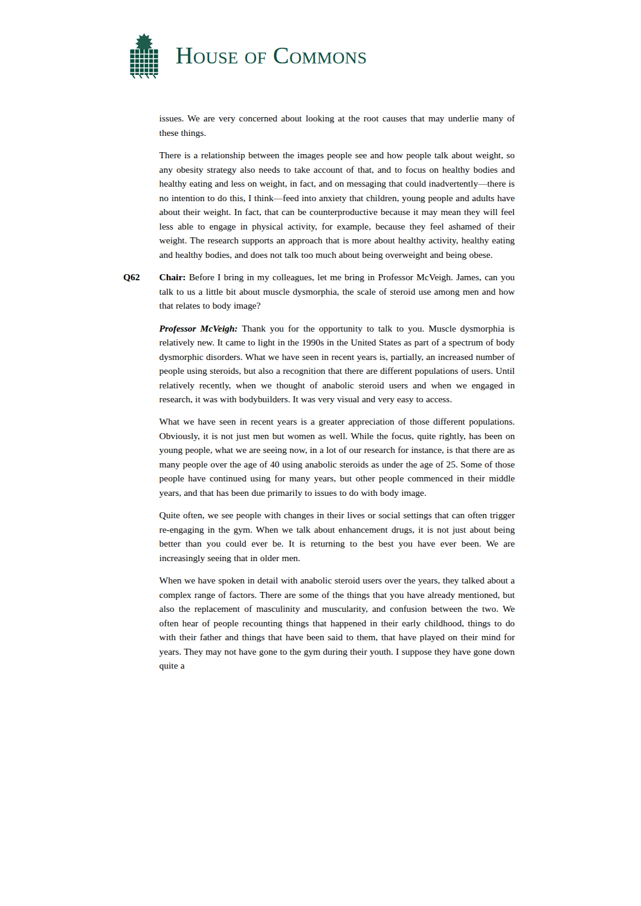House of Commons
issues. We are very concerned about looking at the root causes that may underlie many of these things.
There is a relationship between the images people see and how people talk about weight, so any obesity strategy also needs to take account of that, and to focus on healthy bodies and healthy eating and less on weight, in fact, and on messaging that could inadvertently—there is no intention to do this, I think—feed into anxiety that children, young people and adults have about their weight. In fact, that can be counterproductive because it may mean they will feel less able to engage in physical activity, for example, because they feel ashamed of their weight. The research supports an approach that is more about healthy activity, healthy eating and healthy bodies, and does not talk too much about being overweight and being obese.
Q62
Chair: Before I bring in my colleagues, let me bring in Professor McVeigh. James, can you talk to us a little bit about muscle dysmorphia, the scale of steroid use among men and how that relates to body image?
Professor McVeigh: Thank you for the opportunity to talk to you. Muscle dysmorphia is relatively new. It came to light in the 1990s in the United States as part of a spectrum of body dysmorphic disorders. What we have seen in recent years is, partially, an increased number of people using steroids, but also a recognition that there are different populations of users. Until relatively recently, when we thought of anabolic steroid users and when we engaged in research, it was with bodybuilders. It was very visual and very easy to access.
What we have seen in recent years is a greater appreciation of those different populations. Obviously, it is not just men but women as well. While the focus, quite rightly, has been on young people, what we are seeing now, in a lot of our research for instance, is that there are as many people over the age of 40 using anabolic steroids as under the age of 25. Some of those people have continued using for many years, but other people commenced in their middle years, and that has been due primarily to issues to do with body image.
Quite often, we see people with changes in their lives or social settings that can often trigger re-engaging in the gym. When we talk about enhancement drugs, it is not just about being better than you could ever be. It is returning to the best you have ever been. We are increasingly seeing that in older men.
When we have spoken in detail with anabolic steroid users over the years, they talked about a complex range of factors. There are some of the things that you have already mentioned, but also the replacement of masculinity and muscularity, and confusion between the two. We often hear of people recounting things that happened in their early childhood, things to do with their father and things that have been said to them, that have played on their mind for years. They may not have gone to the gym during their youth. I suppose they have gone down quite a